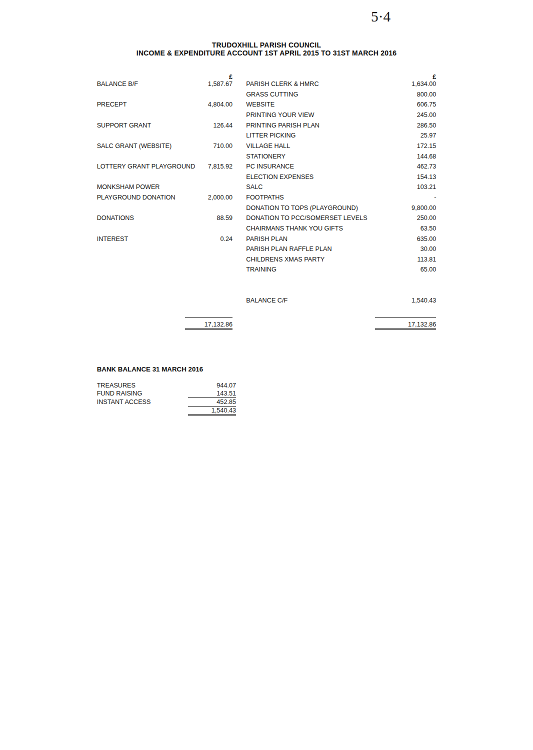5·4
TRUDOXHILL PARISH COUNCIL
INCOME & EXPENDITURE ACCOUNT 1ST APRIL 2015 TO 31ST MARCH 2016
| | £ | | | £ |
| BALANCE B/F | 1,587.67 | | PARISH CLERK & HMRC | 1,634.00 |
| | | | GRASS CUTTING | 800.00 |
| PRECEPT | 4,804.00 | | WEBSITE | 606.75 |
| | | | PRINTING YOUR VIEW | 245.00 |
| SUPPORT GRANT | 126.44 | | PRINTING PARISH PLAN | 286.50 |
| | | | LITTER PICKING | 25.97 |
| SALC GRANT (WEBSITE) | 710.00 | | VILLAGE HALL | 172.15 |
| | | | STATIONERY | 144.68 |
| LOTTERY GRANT PLAYGROUND | 7,815.92 | | PC INSURANCE | 462.73 |
| | | | ELECTION EXPENSES | 154.13 |
| MONKSHAM POWER | | | SALC | 103.21 |
| PLAYGROUND DONATION | 2,000.00 | | FOOTPATHS | - |
| | | | DONATION TO TOPS (PLAYGROUND) | 9,800.00 |
| DONATIONS | 88.59 | | DONATION TO PCC/SOMERSET LEVELS | 250.00 |
| | | | CHAIRMANS THANK YOU GIFTS | 63.50 |
| INTEREST | 0.24 | | PARISH PLAN | 635.00 |
| | | | PARISH PLAN RAFFLE PLAN | 30.00 |
| | | | CHILDRENS XMAS PARTY | 113.81 |
| | | | TRAINING | 65.00 |
| | | | BALANCE C/F | 1,540.43 |
| | 17,132.86 | | | 17,132.86 |
BANK BALANCE 31 MARCH 2016
| TREASURES | 944.07 |
| FUND RAISING | 143.51 |
| INSTANT ACCESS | 452.85 |
| | 1,540.43 |